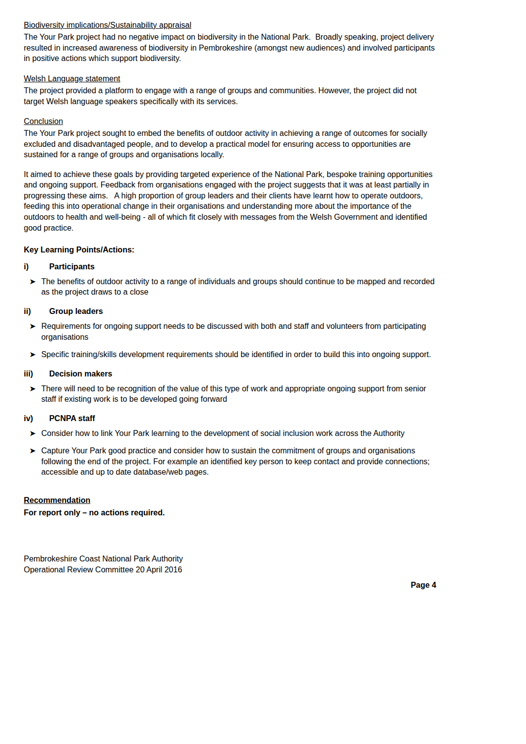Biodiversity implications/Sustainability appraisal
The Your Park project had no negative impact on biodiversity in the National Park. Broadly speaking, project delivery resulted in increased awareness of biodiversity in Pembrokeshire (amongst new audiences) and involved participants in positive actions which support biodiversity.
Welsh Language statement
The project provided a platform to engage with a range of groups and communities. However, the project did not target Welsh language speakers specifically with its services.
Conclusion
The Your Park project sought to embed the benefits of outdoor activity in achieving a range of outcomes for socially excluded and disadvantaged people, and to develop a practical model for ensuring access to opportunities are sustained for a range of groups and organisations locally.
It aimed to achieve these goals by providing targeted experience of the National Park, bespoke training opportunities and ongoing support. Feedback from organisations engaged with the project suggests that it was at least partially in progressing these aims. A high proportion of group leaders and their clients have learnt how to operate outdoors, feeding this into operational change in their organisations and understanding more about the importance of the outdoors to health and well-being - all of which fit closely with messages from the Welsh Government and identified good practice.
Key Learning Points/Actions:
i) Participants
The benefits of outdoor activity to a range of individuals and groups should continue to be mapped and recorded as the project draws to a close
ii) Group leaders
Requirements for ongoing support needs to be discussed with both and staff and volunteers from participating organisations
Specific training/skills development requirements should be identified in order to build this into ongoing support.
iii) Decision makers
There will need to be recognition of the value of this type of work and appropriate ongoing support from senior staff if existing work is to be developed going forward
iv) PCNPA staff
Consider how to link Your Park learning to the development of social inclusion work across the Authority
Capture Your Park good practice and consider how to sustain the commitment of groups and organisations following the end of the project. For example an identified key person to keep contact and provide connections; accessible and up to date database/web pages.
Recommendation
For report only – no actions required.
Pembrokeshire Coast National Park Authority
Operational Review Committee 20 April 2016
Page 4